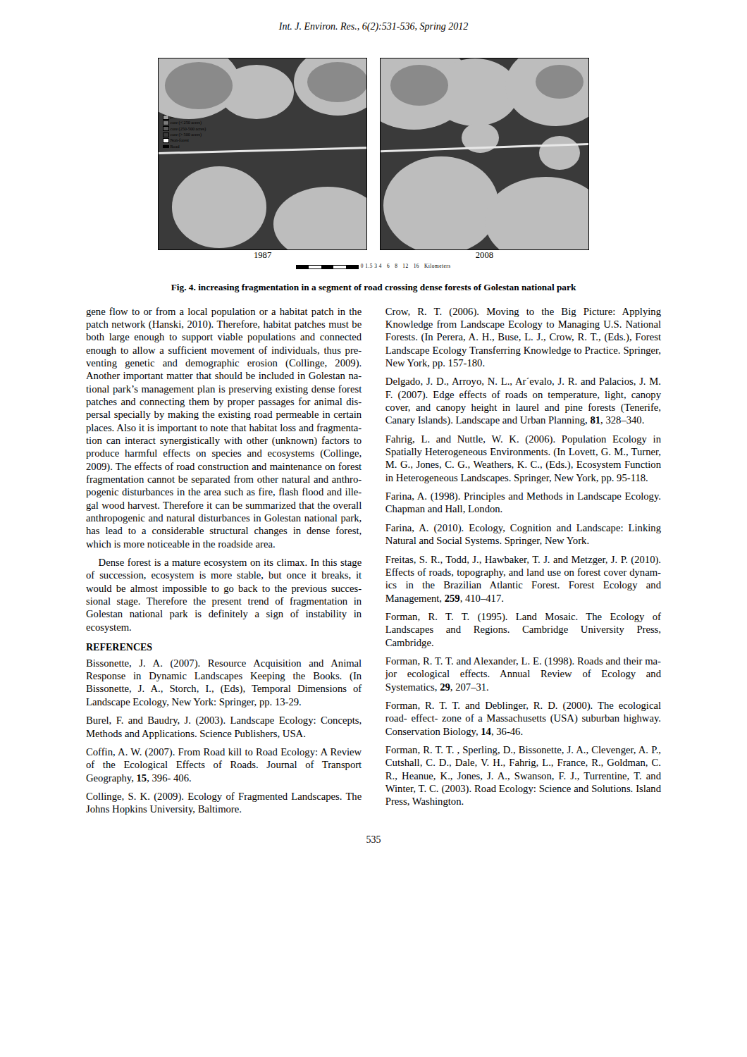Int. J. Environ. Res., 6(2):531-536, Spring 2012
▲
N
Legend
patch
edge
perforated
core (< 250 acres)
core (250-500 acres)
core (> 500 acres)
Non-forest
Road
1987
2008
0 1.5 3 4 6 8 12 16 Kilometers
Fig. 4. increasing fragmentation in a segment of road crossing dense forests of Golestan national park
gene flow to or from a local population or a habitat patch in the patch network (Hanski, 2010). Therefore, habitat patches must be both large enough to support viable populations and connected enough to allow a sufficient movement of individuals, thus preventing genetic and demographic erosion (Collinge, 2009). Another important matter that should be included in Golestan national park’s management plan is preserving existing dense forest patches and connecting them by proper passages for animal dispersal specially by making the existing road permeable in certain places. Also it is important to note that habitat loss and fragmentation can interact synergistically with other (unknown) factors to produce harmful effects on species and ecosystems (Collinge, 2009). The effects of road construction and maintenance on forest fragmentation cannot be separated from other natural and anthropogenic disturbances in the area such as fire, flash flood and illegal wood harvest. Therefore it can be summarized that the overall anthropogenic and natural disturbances in Golestan national park, has lead to a considerable structural changes in dense forest, which is more noticeable in the roadside area.
Dense forest is a mature ecosystem on its climax. In this stage of succession, ecosystem is more stable, but once it breaks, it would be almost impossible to go back to the previous successional stage. Therefore the present trend of fragmentation in Golestan national park is definitely a sign of instability in ecosystem.
REFERENCES
Bissonette, J. A. (2007). Resource Acquisition and Animal Response in Dynamic Landscapes Keeping the Books. (In Bissonette, J. A., Storch, I., (Eds), Temporal Dimensions of Landscape Ecology, New York: Springer, pp. 13-29.
Burel, F. and Baudry, J. (2003). Landscape Ecology: Concepts, Methods and Applications. Science Publishers, USA.
Coffin, A. W. (2007). From Road kill to Road Ecology: A Review of the Ecological Effects of Roads. Journal of Transport Geography, 15, 396- 406.
Collinge, S. K. (2009). Ecology of Fragmented Landscapes. The Johns Hopkins University, Baltimore.
Crow, R. T. (2006). Moving to the Big Picture: Applying Knowledge from Landscape Ecology to Managing U.S. National Forests. (In Perera, A. H., Buse, L. J., Crow, R. T., (Eds.), Forest Landscape Ecology Transferring Knowledge to Practice. Springer, New York, pp. 157-180.
Delgado, J. D., Arroyo, N. L., Ar´evalo, J. R. and Palacios, J. M. F. (2007). Edge effects of roads on temperature, light, canopy cover, and canopy height in laurel and pine forests (Tenerife, Canary Islands). Landscape and Urban Planning, 81, 328–340.
Fahrig, L. and Nuttle, W. K. (2006). Population Ecology in Spatially Heterogeneous Environments. (In Lovett, G. M., Turner, M. G., Jones, C. G., Weathers, K. C., (Eds.), Ecosystem Function in Heterogeneous Landscapes. Springer, New York, pp. 95-118.
Farina, A. (1998). Principles and Methods in Landscape Ecology. Chapman and Hall, London.
Farina, A. (2010). Ecology, Cognition and Landscape: Linking Natural and Social Systems. Springer, New York.
Freitas, S. R., Todd, J., Hawbaker, T. J. and Metzger, J. P. (2010). Effects of roads, topography, and land use on forest cover dynamics in the Brazilian Atlantic Forest. Forest Ecology and Management, 259, 410–417.
Forman, R. T. T. (1995). Land Mosaic. The Ecology of Landscapes and Regions. Cambridge University Press, Cambridge.
Forman, R. T. T. and Alexander, L. E. (1998). Roads and their major ecological effects. Annual Review of Ecology and Systematics, 29, 207–31.
Forman, R. T. T. and Deblinger, R. D. (2000). The ecological road- effect- zone of a Massachusetts (USA) suburban highway. Conservation Biology, 14, 36-46.
Forman, R. T. T. , Sperling, D., Bissonette, J. A., Clevenger, A. P., Cutshall, C. D., Dale, V. H., Fahrig, L., France, R., Goldman, C. R., Heanue, K., Jones, J. A., Swanson, F. J., Turrentine, T. and Winter, T. C. (2003). Road Ecology: Science and Solutions. Island Press, Washington.
535